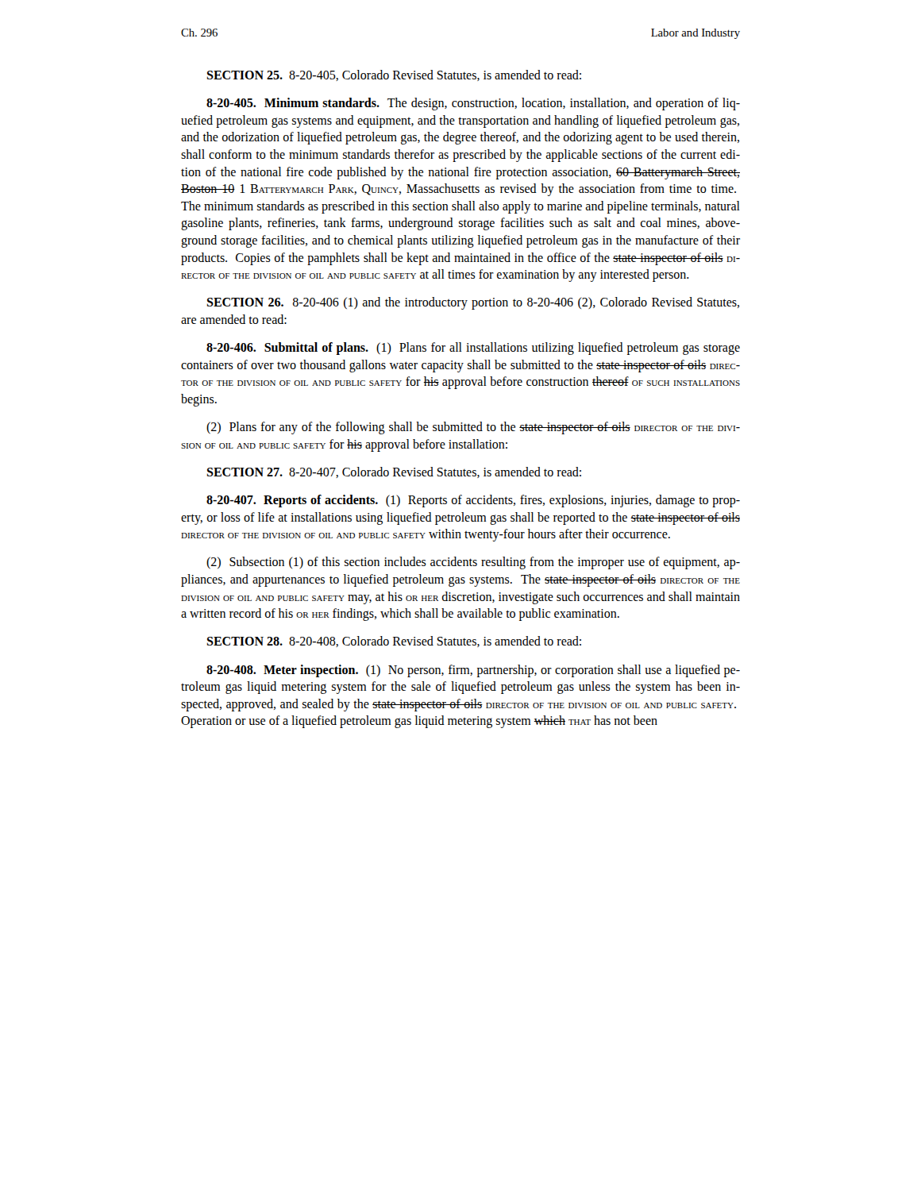Ch. 296
Labor and Industry
SECTION 25. 8-20-405, Colorado Revised Statutes, is amended to read:
8-20-405. Minimum standards. The design, construction, location, installation, and operation of liquefied petroleum gas systems and equipment, and the transportation and handling of liquefied petroleum gas, and the odorization of liquefied petroleum gas, the degree thereof, and the odorizing agent to be used therein, shall conform to the minimum standards therefor as prescribed by the applicable sections of the current edition of the national fire code published by the national fire protection association, 60 Batterymarch Street, Boston 10 1 Batterymarch Park, Quincy, Massachusetts as revised by the association from time to time. The minimum standards as prescribed in this section shall also apply to marine and pipeline terminals, natural gasoline plants, refineries, tank farms, underground storage facilities such as salt and coal mines, aboveground storage facilities, and to chemical plants utilizing liquefied petroleum gas in the manufacture of their products. Copies of the pamphlets shall be kept and maintained in the office of the state inspector of oils director of the division of oil and public safety at all times for examination by any interested person.
SECTION 26. 8-20-406 (1) and the introductory portion to 8-20-406 (2), Colorado Revised Statutes, are amended to read:
8-20-406. Submittal of plans. (1) Plans for all installations utilizing liquefied petroleum gas storage containers of over two thousand gallons water capacity shall be submitted to the state inspector of oils director of the division of oil and public safety for his approval before construction thereof of such installations begins.
(2) Plans for any of the following shall be submitted to the state inspector of oils director of the division of oil and public safety for his approval before installation:
SECTION 27. 8-20-407, Colorado Revised Statutes, is amended to read:
8-20-407. Reports of accidents. (1) Reports of accidents, fires, explosions, injuries, damage to property, or loss of life at installations using liquefied petroleum gas shall be reported to the state inspector of oils director of the division of oil and public safety within twenty-four hours after their occurrence.
(2) Subsection (1) of this section includes accidents resulting from the improper use of equipment, appliances, and appurtenances to liquefied petroleum gas systems. The state inspector of oils director of the division of oil and public safety may, at his or her discretion, investigate such occurrences and shall maintain a written record of his or her findings, which shall be available to public examination.
SECTION 28. 8-20-408, Colorado Revised Statutes, is amended to read:
8-20-408. Meter inspection. (1) No person, firm, partnership, or corporation shall use a liquefied petroleum gas liquid metering system for the sale of liquefied petroleum gas unless the system has been inspected, approved, and sealed by the state inspector of oils director of the division of oil and public safety. Operation or use of a liquefied petroleum gas liquid metering system which that has not been